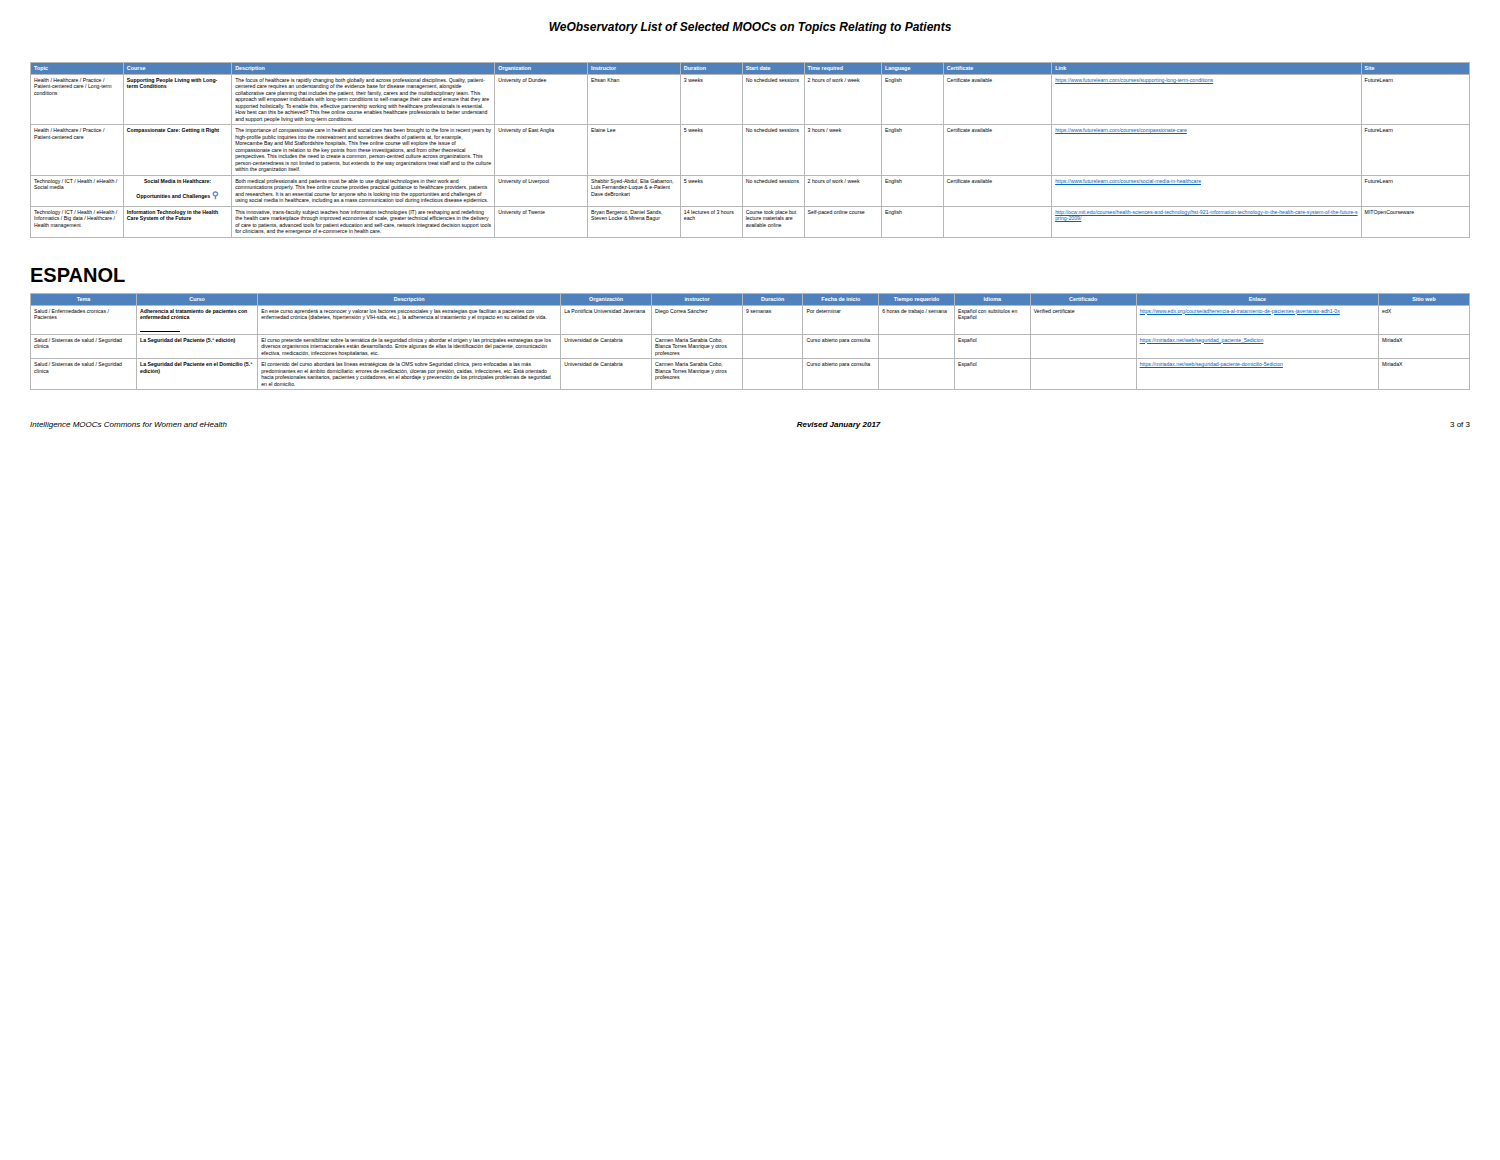WeObservatory List of Selected MOOCs on Topics Relating to Patients
| Topic | Course | Description | Organization | Instructor | Duration | Start date | Time required | Language | Certificate | Link | Site |
| --- | --- | --- | --- | --- | --- | --- | --- | --- | --- | --- | --- |
| Health / Healthcare / Practice / Patient-centered care / Long-term conditions | Supporting People Living with Long-term Conditions | The focus of healthcare is rapidly changing both globally and across professional disciplines. Quality, patient-centered care requires an understanding of the evidence base for disease management, alongside collaborative care planning that includes the patient, their family, carers and the multidisciplinary team. This approach will empower individuals with long-term conditions to self-manage their care and ensure that they are supported holistically. To enable this, effective partnership working with healthcare professionals is essential. How best can this be achieved? This free online course enables healthcare professionals to better understand and support people living with long-term conditions. | University of Dundee | Ehsan Khan | 3 weeks | No scheduled sessions | 2 hours of work / week | English | Certificate available | https://www.futurelearn.com/courses/supporting-long-term-conditions | FutureLearn |
| Health / Healthcare / Practice / Patient-centered care | Compassionate Care: Getting it Right | The importance of compassionate care in health and social care has been brought to the fore in recent years by high-profile public inquiries into the mistreatment and sometimes deaths of patients at, for example, Morecambe Bay and Mid Staffordshire hospitals. This free online course will explore the issue of compassionate care in relation to the key points from these investigations, and from other theoretical perspectives. This includes the need to create a common, person-centred culture across organizations. This person-centeredness is not limited to patients, but extends to the way organizations treat staff and to the culture within the organization itself. | University of East Anglia | Elaine Lee | 5 weeks | No scheduled sessions | 3 hours / week | English | Certificate available | https://www.futurelearn.com/courses/compassionate-care | FutureLearn |
| Technology / ICT / Health / eHealth / Social media | Social Media in Healthcare: Opportunities and Challenges ⚲ | Both medical professionals and patients must be able to use digital technologies in their work and communications properly. This free online course provides practical guidance to healthcare providers, patients and researchers. It is an essential course for anyone who is looking into the opportunities and challenges of using social media in healthcare, including as a mass communication tool during infectious disease epidemics. | University of Liverpool | Shabbir Syed-Abdul, Elia Gabarron, Luis Fernandez-Luque & e-Patient Dave deBronkart | 5 weeks | No scheduled sessions | 2 hours of work / week | English | Certificate available | https://www.futurelearn.com/courses/social-media-in-healthcare | FutureLearn |
| Technology / ICT / Health / eHealth / Informatics / Big data / Healthcare / Health management | Information Technology in the Health Care System of the Future | This innovative, trans-faculty subject teaches how information technologies (IT) are reshaping and redefining the health care marketplace through improved economies of scale, greater technical efficiencies in the delivery of care to patients, advanced tools for patient education and self-care, network integrated decision support tools for clinicians, and the emergence of e-commerce in health care. | University of Twente | Bryan Bergeron, Daniel Sands, Steven Locke & Mirena Bagur | 14 lectures of 3 hours each | Course took place but lecture materials are available online | Self-paced online course | English | | http://ocw.mit.edu/courses/health-sciences-and-technology/hst-921-information-technology-in-the-health-care-system-of-the-future-spring-2009/ | MITOpenCourseware |
ESPANOL
| Tema | Curso | Descripción | Organización | instructor | Duración | Fecha de inicio | Tiempo requerido | Idioma | Certificado | Enlace | Sitio web |
| --- | --- | --- | --- | --- | --- | --- | --- | --- | --- | --- | --- |
| Salud / Enfermedades cronicas / Pacientes | Adherencia al tratamiento de pacientes con enfermedad crónica | En este curso aprenderá a reconocer y valorar los factores psicosociales y las estrategias que facilitan a pacientes con enfermedad crónica (diabetes, hipertensión y VIH-sida, etc.), la adherencia al tratamiento y el impacto en su calidad de vida. | La Pontificia Universidad Javeriana | Diego Correa Sánchez | 9 semanas | Por determinar | 6 horas de trabajo / semana | Español con subtítulos en Español | Verified certificate | https://www.edx.org/course/adherencia-al-tratamiento-de-pacientes-javerianax-adh1-0x | edX |
| Salud / Sistemas de salud / Seguridad clínica | La Seguridad del Paciente (5.ª edición) | El curso pretende sensibilizar sobre la temática de la seguridad clínica y abordar el origen y las principales estrategias que los diversos organismos internacionales están desarrollando. Entre algunas de ellas la identificación del paciente, comunicación efectiva, medicación, infecciones hospitalarias, etc. | Universidad de Cantabria | Carmen María Sarabia Cobo, Blanca Torres Manrique y otros profesores | | Curso abierto para consulta | | Español | | https://miriadax.net/web/seguridad_paciente_5edicion | MiriadaX |
| Salud / Sistemas de salud / Seguridad clínica | La Seguridad del Paciente en el Domicilio (5.ª edición) | El contenido del curso abordará las líneas estratégicas de la OMS sobre Seguridad clínica, pero enfocadas a las más predominantes en el ámbito domiciliario: errores de medicación, úlceras por presión, caídas, infecciones, etc. Está orientado hacia profesionales sanitarios, pacientes y cuidadores, en el abordaje y prevención de los principales problemas de seguridad en el domicilio. | Universidad de Cantabria | Carmen María Sarabia Cobo, Blanca Torres Manrique y otros profesores | | Curso abierto para consulta | | Español | | https://miriadax.net/web/seguridad-paciente-domicilio-5edicion | MiriadaX |
Intelligence MOOCs Commons for Women and eHealth
Revised January 2017
3 of 3